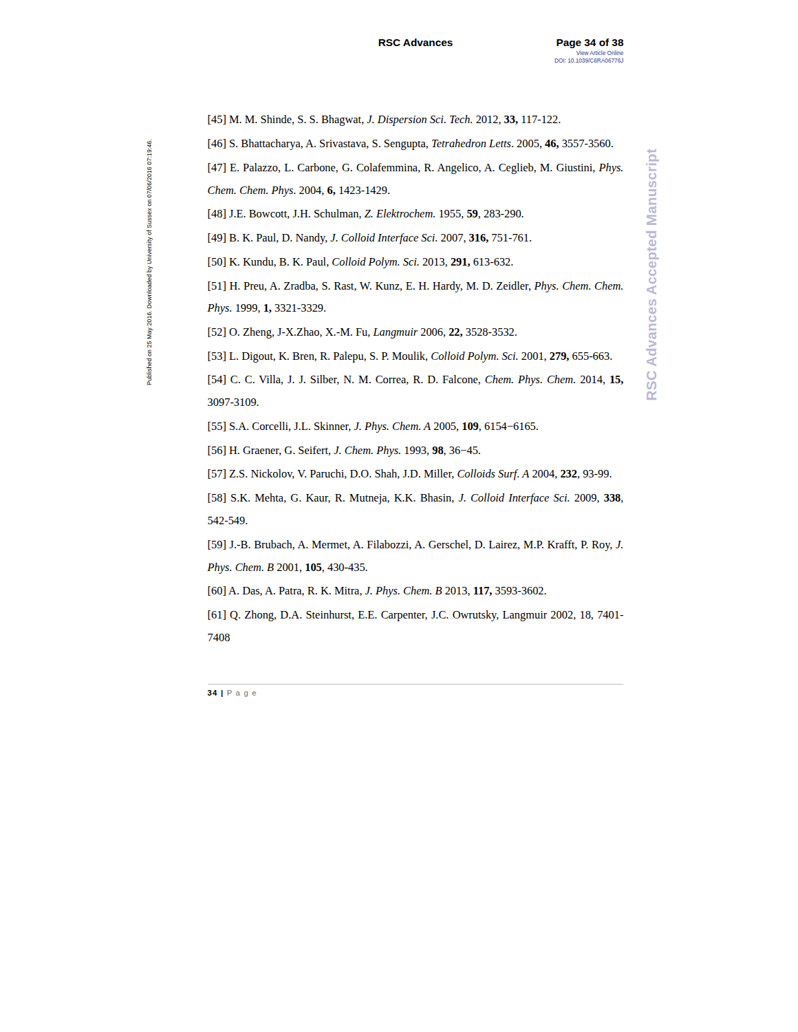RSC Advances
Page 34 of 38
View Article Online
DOI: 10.1039/C6RA06776J
Published on 25 May 2016. Downloaded by University of Sussex on 07/06/2016 07:19:46.
RSC Advances Accepted Manuscript
[45] M. M. Shinde, S. S. Bhagwat, J. Dispersion Sci. Tech. 2012, 33, 117-122.
[46] S. Bhattacharya, A. Srivastava, S. Sengupta, Tetrahedron Letts. 2005, 46, 3557-3560.
[47] E. Palazzo, L. Carbone, G. Colafemmina, R. Angelico, A. Ceglieb, M. Giustini, Phys. Chem. Chem. Phys. 2004, 6, 1423-1429.
[48] J.E. Bowcott, J.H. Schulman, Z. Elektrochem. 1955, 59, 283-290.
[49] B. K. Paul, D. Nandy, J. Colloid Interface Sci. 2007, 316, 751-761.
[50] K. Kundu, B. K. Paul, Colloid Polym. Sci. 2013, 291, 613-632.
[51] H. Preu, A. Zradba, S. Rast, W. Kunz, E. H. Hardy, M. D. Zeidler, Phys. Chem. Chem. Phys. 1999, 1, 3321-3329.
[52] O. Zheng, J-X.Zhao, X.-M. Fu, Langmuir 2006, 22, 3528-3532.
[53] L. Digout, K. Bren, R. Palepu, S. P. Moulik, Colloid Polym. Sci. 2001, 279, 655-663.
[54] C. C. Villa, J. J. Silber, N. M. Correa, R. D. Falcone, Chem. Phys. Chem. 2014, 15, 3097-3109.
[55] S.A. Corcelli, J.L. Skinner, J. Phys. Chem. A 2005, 109, 6154−6165.
[56] H. Graener, G. Seifert, J. Chem. Phys. 1993, 98, 36−45.
[57] Z.S. Nickolov, V. Paruchi, D.O. Shah, J.D. Miller, Colloids Surf. A 2004, 232, 93-99.
[58] S.K. Mehta, G. Kaur, R. Mutneja, K.K. Bhasin, J. Colloid Interface Sci. 2009, 338, 542-549.
[59] J.-B. Brubach, A. Mermet, A. Filabozzi, A. Gerschel, D. Lairez, M.P. Krafft, P. Roy, J. Phys. Chem. B 2001, 105, 430-435.
[60] A. Das, A. Patra, R. K. Mitra, J. Phys. Chem. B 2013, 117, 3593-3602.
[61] Q. Zhong, D.A. Steinhurst, E.E. Carpenter, J.C. Owrutsky, Langmuir 2002, 18, 7401-7408
34 | P a g e